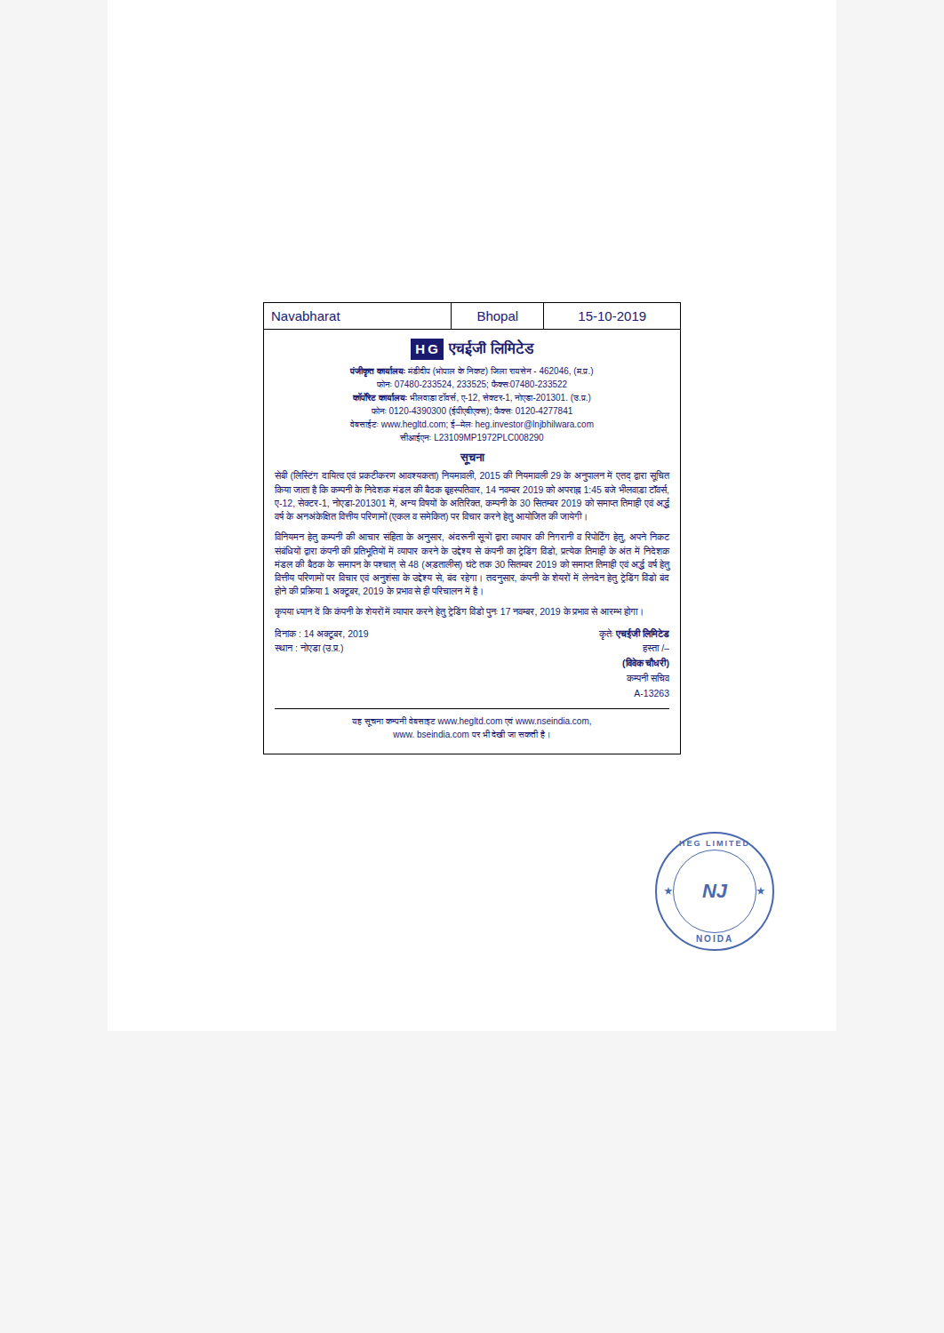| Navabharat | Bhopal | 15-10-2019 |
H G एचईजी लिमिटेड
पंजीकृत कार्यालयः मंडीदीप (भोपाल के निकट) जिला रायसेन - 462046, (म.प्र.)
फोनः 07480-233524, 233525; फैक्सः07480-233522
कॉर्पोरेट कार्यालयः भीलवाड़ा टॉवर्स, ए-12, सेक्टर-1, नोएडा-201301. (उ.प्र.)
फोनः 0120-4390300 (ईपीएबीएक्स); फैक्सः 0120-4277841
वेबसाईटः www.hegltd.com; ई–मेलः heg.investor@lnjbhilwara.com
सीआईएनः L23109MP1972PLC008290
सूचना
सेबी (लिस्टिंग दायित्व एवं प्रकटीकरण आवश्यकता) नियमावली, 2015 की नियमावली 29 के अनुपालन में एतद् द्वारा सूचित किया जाता है कि कम्पनी के निदेशक मंडल की बैठक बृहस्पतिवार, 14 नवम्बर 2019 को अपराह्न 1:45 बजे भीलवाड़ा टॉवर्स, ए-12, सेक्टर-1, नोएडा-201301 में, अन्य विषयों के अतिरिक्त, कम्पनी के 30 सितम्बर 2019 को समाप्त तिमाही एवं अर्द्ध वर्ष के अनअंकेक्षित वित्तीय परिणामों (एकल व समेकित) पर विचार करने हेतु आयोजित की जायेगी।
विनियमन हेतु कम्पनी की आचार संहिता के अनुसार, अंदरूनी सूत्रों द्वारा व्यापार की निगरानी व रिपोर्टिंग हेतु, अपने निकट संबंधियों द्वारा कंपनी की प्रतिभूतियों में व्यापार करने के उद्देश्य से कंपनी का ट्रेडिंग विंडो, प्रत्येक तिमाही के अंत में निदेशक मंडल की बैठक के समापन के पश्चात् से 48 (अड़तालीस) घंटे तक 30 सितम्बर 2019 को समाप्त तिमाही एवं अर्द्ध वर्ष हेतु वित्तीय परिणामों पर विचार एवं अनुशंसा के उद्देश्य से, बंद रहेगा। तदनुसार, कंपनी के शेयरों में लेनदेन हेतु ट्रेडिंग विंडो बंद होने की प्रक्रिया 1 अक्टूबर, 2019 के प्रभाव से ही परिचालन में है।
कृपया ध्यान दें कि कंपनी के शेयरों में व्यापार करने हेतु ट्रेडिंग विंडो पुनः 17 नवम्बर, 2019 के प्रभाव से आरम्भ होगा।
कृतेः एचईजी लिमिटेड
हस्ता /–
(विवेक चौधरी)
कम्पनी सचिव
A-13263
दिनांक : 14 अक्टूबर, 2019
स्थान : नोएडा (उ.प्र.)
यह सूचना कम्पनी वेबसाइट www.hegltd.com एवं www.nseindia.com,
www. bseindia.com पर भी देखी जा सकती है।
HEG LIMITED
★
NJ
★
NOIDA